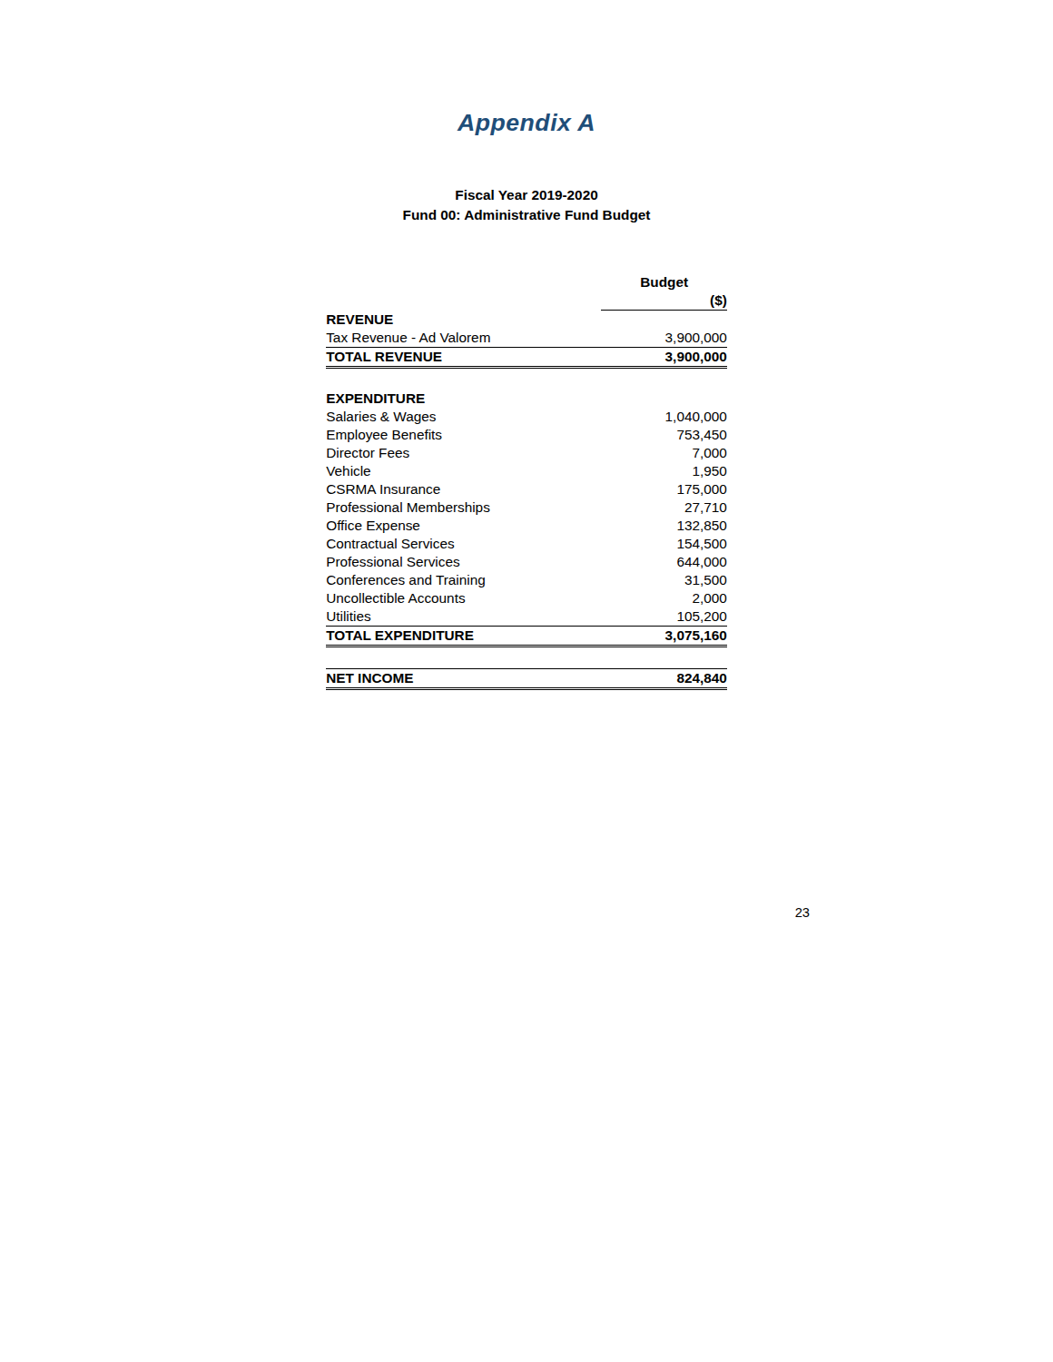Appendix A
Fiscal Year 2019-2020
Fund 00: Administrative Fund Budget
| | Budget |
| | ($) |
| REVENUE | |
| Tax Revenue - Ad Valorem | 3,900,000 |
| TOTAL REVENUE | 3,900,000 |
| EXPENDITURE | |
| Salaries & Wages | 1,040,000 |
| Employee Benefits | 753,450 |
| Director Fees | 7,000 |
| Vehicle | 1,950 |
| CSRMA Insurance | 175,000 |
| Professional Memberships | 27,710 |
| Office Expense | 132,850 |
| Contractual Services | 154,500 |
| Professional Services | 644,000 |
| Conferences and Training | 31,500 |
| Uncollectible Accounts | 2,000 |
| Utilities | 105,200 |
| TOTAL EXPENDITURE | 3,075,160 |
| NET INCOME | 824,840 |
23